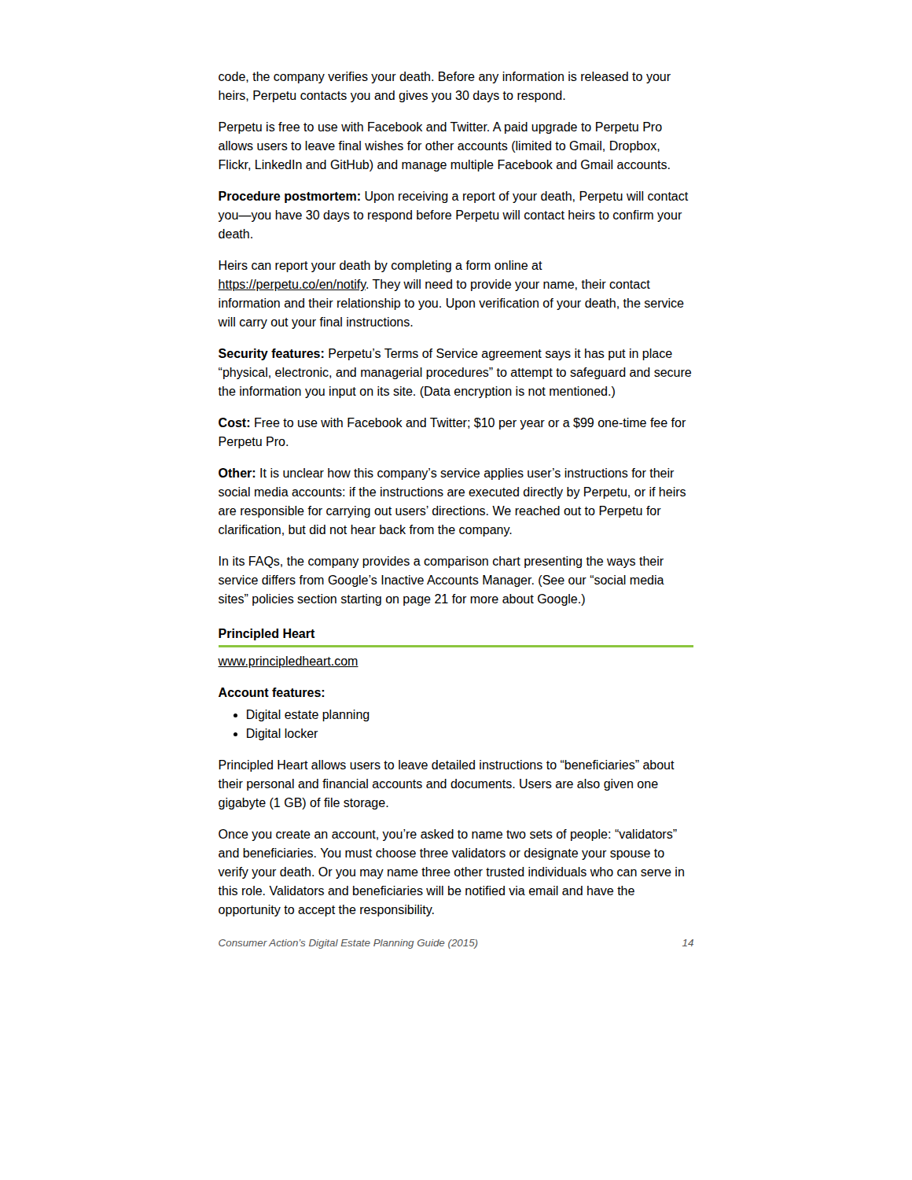code, the company verifies your death. Before any information is released to your heirs, Perpetu contacts you and gives you 30 days to respond.
Perpetu is free to use with Facebook and Twitter. A paid upgrade to Perpetu Pro allows users to leave final wishes for other accounts (limited to Gmail, Dropbox, Flickr, LinkedIn and GitHub) and manage multiple Facebook and Gmail accounts.
Procedure postmortem: Upon receiving a report of your death, Perpetu will contact you—you have 30 days to respond before Perpetu will contact heirs to confirm your death.
Heirs can report your death by completing a form online at https://perpetu.co/en/notify. They will need to provide your name, their contact information and their relationship to you. Upon verification of your death, the service will carry out your final instructions.
Security features: Perpetu’s Terms of Service agreement says it has put in place “physical, electronic, and managerial procedures” to attempt to safeguard and secure the information you input on its site. (Data encryption is not mentioned.)
Cost: Free to use with Facebook and Twitter; $10 per year or a $99 one-time fee for Perpetu Pro.
Other: It is unclear how this company’s service applies user’s instructions for their social media accounts: if the instructions are executed directly by Perpetu, or if heirs are responsible for carrying out users’ directions. We reached out to Perpetu for clarification, but did not hear back from the company.
In its FAQs, the company provides a comparison chart presenting the ways their service differs from Google’s Inactive Accounts Manager. (See our “social media sites” policies section starting on page 21 for more about Google.)
Principled Heart
www.principledheart.com
Account features:
Digital estate planning
Digital locker
Principled Heart allows users to leave detailed instructions to “beneficiaries” about their personal and financial accounts and documents. Users are also given one gigabyte (1 GB) of file storage.
Once you create an account, you’re asked to name two sets of people: “validators” and beneficiaries. You must choose three validators or designate your spouse to verify your death. Or you may name three other trusted individuals who can serve in this role. Validators and beneficiaries will be notified via email and have the opportunity to accept the responsibility.
Consumer Action’s Digital Estate Planning Guide (2015) 14